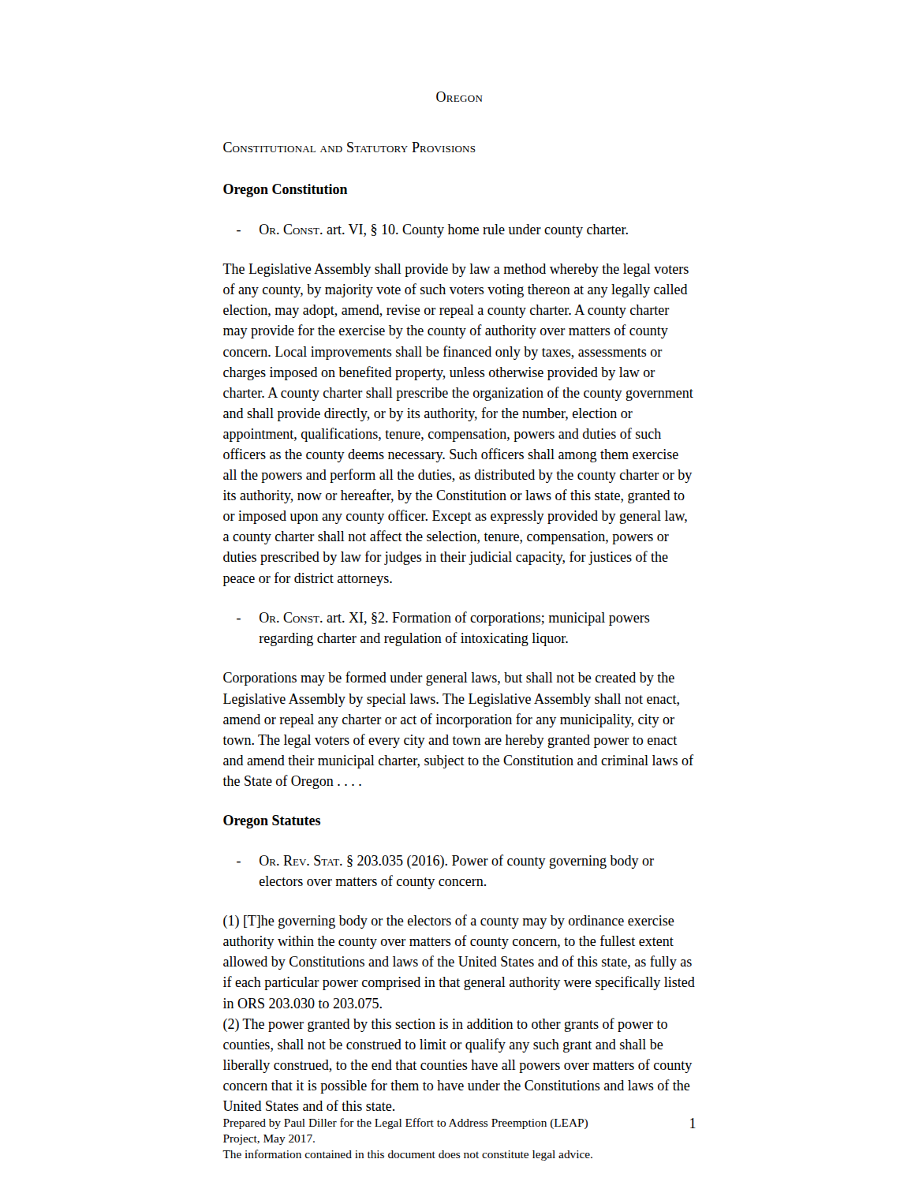Oregon
Constitutional and Statutory Provisions
Oregon Constitution
Or. Const. art. VI, § 10. County home rule under county charter.
The Legislative Assembly shall provide by law a method whereby the legal voters of any county, by majority vote of such voters voting thereon at any legally called election, may adopt, amend, revise or repeal a county charter. A county charter may provide for the exercise by the county of authority over matters of county concern. Local improvements shall be financed only by taxes, assessments or charges imposed on benefited property, unless otherwise provided by law or charter. A county charter shall prescribe the organization of the county government and shall provide directly, or by its authority, for the number, election or appointment, qualifications, tenure, compensation, powers and duties of such officers as the county deems necessary. Such officers shall among them exercise all the powers and perform all the duties, as distributed by the county charter or by its authority, now or hereafter, by the Constitution or laws of this state, granted to or imposed upon any county officer. Except as expressly provided by general law, a county charter shall not affect the selection, tenure, compensation, powers or duties prescribed by law for judges in their judicial capacity, for justices of the peace or for district attorneys.
Or. Const. art. XI, §2. Formation of corporations; municipal powers regarding charter and regulation of intoxicating liquor.
Corporations may be formed under general laws, but shall not be created by the Legislative Assembly by special laws. The Legislative Assembly shall not enact, amend or repeal any charter or act of incorporation for any municipality, city or town. The legal voters of every city and town are hereby granted power to enact and amend their municipal charter, subject to the Constitution and criminal laws of the State of Oregon . . . .
Oregon Statutes
Or. Rev. Stat. § 203.035 (2016). Power of county governing body or electors over matters of county concern.
(1) [T]he governing body or the electors of a county may by ordinance exercise authority within the county over matters of county concern, to the fullest extent allowed by Constitutions and laws of the United States and of this state, as fully as if each particular power comprised in that general authority were specifically listed in ORS 203.030 to 203.075.
(2) The power granted by this section is in addition to other grants of power to counties, shall not be construed to limit or qualify any such grant and shall be liberally construed, to the end that counties have all powers over matters of county concern that it is possible for them to have under the Constitutions and laws of the United States and of this state.
1 Prepared by Paul Diller for the Legal Effort to Address Preemption (LEAP) Project, May 2017.
The information contained in this document does not constitute legal advice.